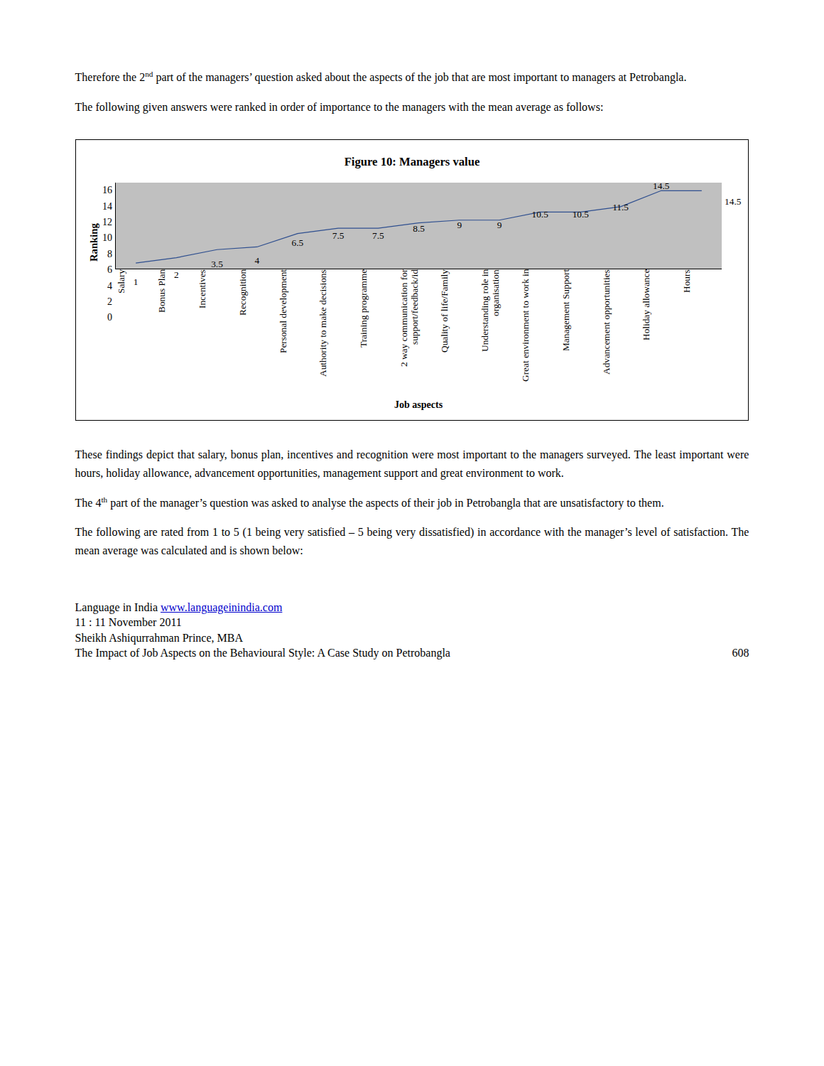Therefore the 2nd part of the managers’ question asked about the aspects of the job that are most important to managers at Petrobangla.
The following given answers were ranked in order of importance to the managers with the mean average as follows:
Figure 10: Managers value
Ranking
16 14 12 10 8 6 4 2 0
1 2 3.5 4 6.5 7.5 7.5 8.5 9 9 10.5 10.5 11.5 14.5
Salary
Bonus Plan
Incentives
Recognition
Personal development
Authority to make decisions
Training programme
2 way communication for support/feedback/id
Quality of life/Family
Understanding role in organisation
Great environment to work in
Management Support
Advancement opportunities
Holiday allowance
Hours
Job aspects
14.5
These findings depict that salary, bonus plan, incentives and recognition were most important to the managers surveyed. The least important were hours, holiday allowance, advancement opportunities, management support and great environment to work.
The 4th part of the manager’s question was asked to analyse the aspects of their job in Petrobangla that are unsatisfactory to them.
The following are rated from 1 to 5 (1 being very satisfied – 5 being very dissatisfied) in accordance with the manager’s level of satisfaction. The mean average was calculated and is shown below:
Language in India www.languageinindia.com
11 : 11 November 2011
Sheikh Ashiqurrahman Prince, MBA
The Impact of Job Aspects on the Behavioural Style: A Case Study on Petrobangla 608